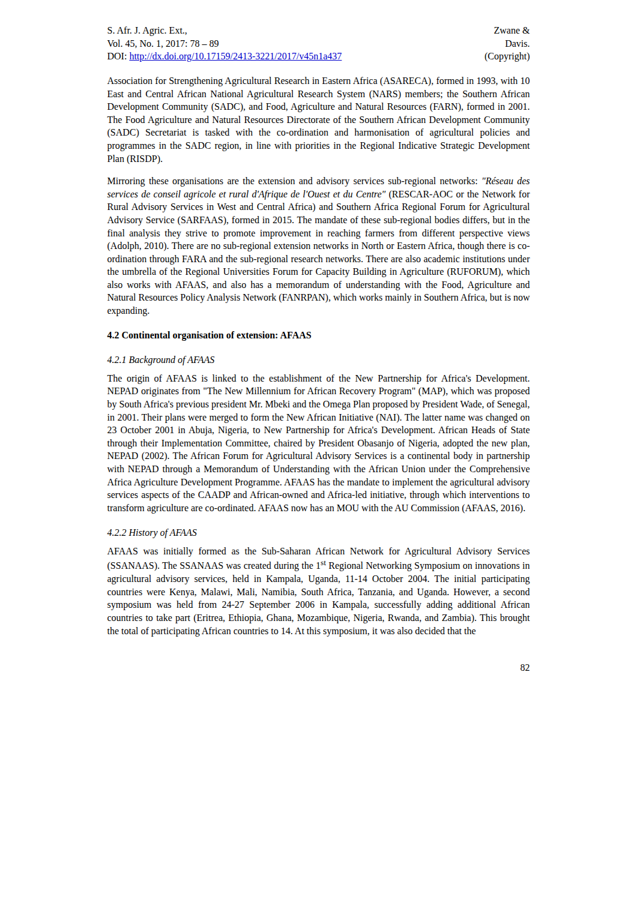S. Afr. J. Agric. Ext.,
Zwane &
Vol. 45, No. 1, 2017: 78 – 89
Davis.
DOI: http://dx.doi.org/10.17159/2413-3221/2017/v45n1a437
(Copyright)
Association for Strengthening Agricultural Research in Eastern Africa (ASARECA), formed in 1993, with 10 East and Central African National Agricultural Research System (NARS) members; the Southern African Development Community (SADC), and Food, Agriculture and Natural Resources (FARN), formed in 2001. The Food Agriculture and Natural Resources Directorate of the Southern African Development Community (SADC) Secretariat is tasked with the co-ordination and harmonisation of agricultural policies and programmes in the SADC region, in line with priorities in the Regional Indicative Strategic Development Plan (RISDP).
Mirroring these organisations are the extension and advisory services sub-regional networks: "Réseau des services de conseil agricole et rural d'Afrique de l'Ouest et du Centre" (RESCAR-AOC or the Network for Rural Advisory Services in West and Central Africa) and Southern Africa Regional Forum for Agricultural Advisory Service (SARFAAS), formed in 2015. The mandate of these sub-regional bodies differs, but in the final analysis they strive to promote improvement in reaching farmers from different perspective views (Adolph, 2010). There are no sub-regional extension networks in North or Eastern Africa, though there is co-ordination through FARA and the sub-regional research networks. There are also academic institutions under the umbrella of the Regional Universities Forum for Capacity Building in Agriculture (RUFORUM), which also works with AFAAS, and also has a memorandum of understanding with the Food, Agriculture and Natural Resources Policy Analysis Network (FANRPAN), which works mainly in Southern Africa, but is now expanding.
4.2 Continental organisation of extension: AFAAS
4.2.1 Background of AFAAS
The origin of AFAAS is linked to the establishment of the New Partnership for Africa's Development. NEPAD originates from "The New Millennium for African Recovery Program" (MAP), which was proposed by South Africa's previous president Mr. Mbeki and the Omega Plan proposed by President Wade, of Senegal, in 2001. Their plans were merged to form the New African Initiative (NAI). The latter name was changed on 23 October 2001 in Abuja, Nigeria, to New Partnership for Africa's Development. African Heads of State through their Implementation Committee, chaired by President Obasanjo of Nigeria, adopted the new plan, NEPAD (2002). The African Forum for Agricultural Advisory Services is a continental body in partnership with NEPAD through a Memorandum of Understanding with the African Union under the Comprehensive Africa Agriculture Development Programme. AFAAS has the mandate to implement the agricultural advisory services aspects of the CAADP and African-owned and Africa-led initiative, through which interventions to transform agriculture are co-ordinated. AFAAS now has an MOU with the AU Commission (AFAAS, 2016).
4.2.2 History of AFAAS
AFAAS was initially formed as the Sub-Saharan African Network for Agricultural Advisory Services (SSANAAS). The SSANAAS was created during the 1st Regional Networking Symposium on innovations in agricultural advisory services, held in Kampala, Uganda, 11-14 October 2004. The initial participating countries were Kenya, Malawi, Mali, Namibia, South Africa, Tanzania, and Uganda. However, a second symposium was held from 24-27 September 2006 in Kampala, successfully adding additional African countries to take part (Eritrea, Ethiopia, Ghana, Mozambique, Nigeria, Rwanda, and Zambia). This brought the total of participating African countries to 14. At this symposium, it was also decided that the
82